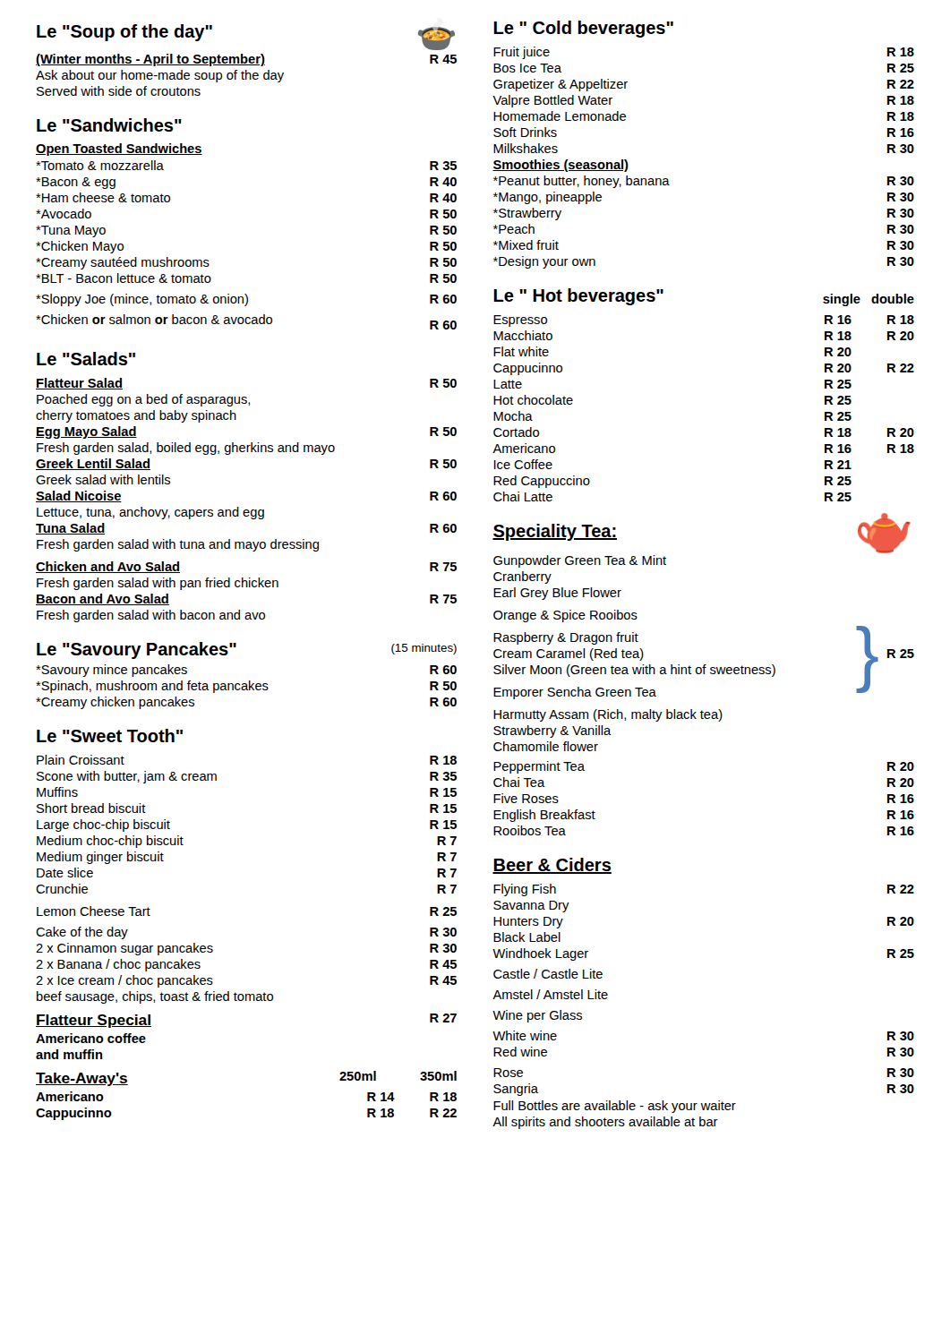Le "Soup of the day"
🍲
| (Winter months - April to September) | R 45 |
| Ask about our home-made soup of the day | |
| Served with side of croutons | |
Le "Sandwiches"
Open Toasted Sandwiches
| *Tomato & mozzarella | R 35 |
| *Bacon & egg | R 40 |
| *Ham cheese & tomato | R 40 |
| *Avocado | R 50 |
| *Tuna Mayo | R 50 |
| *Chicken Mayo | R 50 |
| *Creamy sautéed mushrooms | R 50 |
| *BLT - Bacon lettuce & tomato | R 50 |
| *Sloppy Joe (mince, tomato & onion) | R 60 |
| *Chicken or salmon or bacon & avocado | R 60 |
Le "Salads"
| Flatteur Salad | R 50 |
| Poached egg on a bed of asparagus, | |
| cherry tomatoes and baby spinach | |
| Egg Mayo Salad | R 50 |
| Fresh garden salad, boiled egg, gherkins and mayo | |
| Greek Lentil Salad | R 50 |
| Greek salad with lentils | |
| Salad Nicoise | R 60 |
| Lettuce, tuna, anchovy, capers and egg | |
| Tuna Salad | R 60 |
| Fresh garden salad with tuna and mayo dressing | |
| Chicken and Avo Salad | R 75 |
| Fresh garden salad with pan fried chicken | |
| Bacon and Avo Salad | R 75 |
| Fresh garden salad with bacon and avo | |
Le "Savoury Pancakes"
(15 minutes)
| *Savoury mince pancakes | R 60 |
| *Spinach, mushroom and feta pancakes | R 50 |
| *Creamy chicken pancakes | R 60 |
Le "Sweet Tooth"
| Plain Croissant | R 18 |
| Scone with butter, jam & cream | R 35 |
| Muffins | R 15 |
| Short bread biscuit | R 15 |
| Large choc-chip biscuit | R 15 |
| Medium choc-chip biscuit | R 7 |
| Medium ginger biscuit | R 7 |
| Date slice | R 7 |
| Crunchie | R 7 |
| Lemon Cheese Tart | R 25 |
| Cake of the day | R 30 |
| 2 x Cinnamon sugar pancakes | R 30 |
| 2 x Banana / choc pancakes | R 45 |
| 2 x Ice cream / choc pancakes | R 45 |
| beef sausage, chips, toast & fried tomato | |
| Flatteur Special | R 27 |
| Americano coffee | |
| and muffin | |
| Take-Away's | 250ml | 350ml |
| Americano | R 14 | R 18 |
| Cappucinno | R 18 | R 22 |
Le " Cold beverages"
| Fruit juice | R 18 |
| Bos Ice Tea | R 25 |
| Grapetizer & Appeltizer | R 22 |
| Valpre Bottled Water | R 18 |
| Homemade Lemonade | R 18 |
| Soft Drinks | R 16 |
| Milkshakes | R 30 |
| Smoothies (seasonal) | |
| *Peanut butter, honey, banana | R 30 |
| *Mango, pineapple | R 30 |
| *Strawberry | R 30 |
| *Peach | R 30 |
| *Mixed fruit | R 30 |
| *Design your own | R 30 |
Le " Hot beverages"
single double
| Espresso | R 16 | R 18 |
| Macchiato | R 18 | R 20 |
| Flat white | R 20 | |
| Cappucinno | R 20 | R 22 |
| Latte | R 25 | |
| Hot chocolate | R 25 | |
| Mocha | R 25 | |
| Cortado | R 18 | R 20 |
| Americano | R 16 | R 18 |
| Ice Coffee | R 21 | |
| Red Cappuccino | R 25 | |
| Chai Latte | R 25 | |
Speciality Tea:
🫖
Gunpowder Green Tea & Mint
Cranberry
Earl Grey Blue Flower
Orange & Spice Rooibos
Raspberry & Dragon fruit
Cream Caramel (Red tea)
Silver Moon (Green tea with a hint of sweetness)
Emporer Sencha Green Tea
Harmutty Assam (Rich, malty black tea)
Strawberry & Vanilla
Chamomile flower
}
R 25
| Peppermint Tea | R 20 |
| Chai Tea | R 20 |
| Five Roses | R 16 |
| English Breakfast | R 16 |
| Rooibos Tea | R 16 |
Beer & Ciders
| Flying Fish | R 22 |
| Savanna Dry | |
| Hunters Dry | R 20 |
| Black Label | |
| Windhoek Lager | R 25 |
| Castle / Castle Lite | |
| Amstel / Amstel Lite | |
| Wine per Glass | |
| White wine | R 30 |
| Red wine | R 30 |
| Rose | R 30 |
| Sangria | R 30 |
Full Bottles are available - ask your waiter
All spirits and shooters available at bar